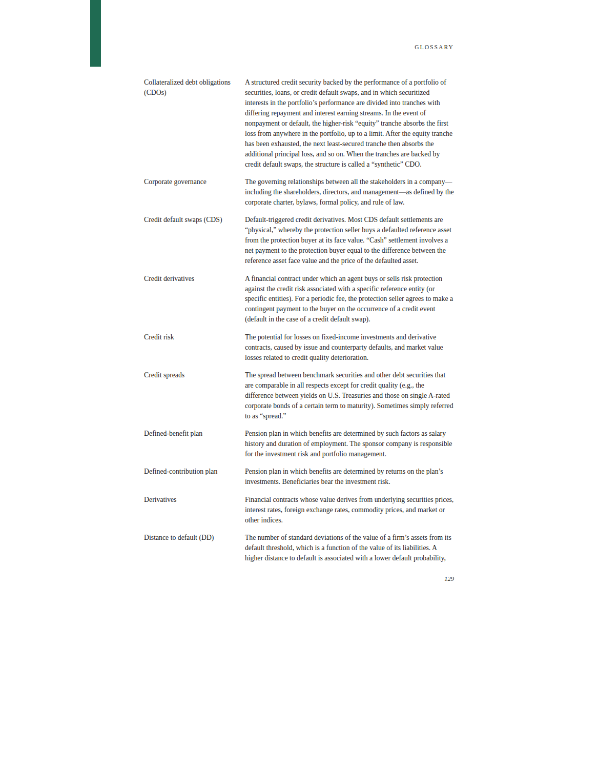Glossary
Collateralized debt obligations (CDOs)
A structured credit security backed by the performance of a portfolio of securities, loans, or credit default swaps, and in which securitized interests in the portfolio’s performance are divided into tranches with differing repayment and interest earning streams. In the event of nonpayment or default, the higher-risk “equity” tranche absorbs the first loss from anywhere in the portfolio, up to a limit. After the equity tranche has been exhausted, the next least-secured tranche then absorbs the additional principal loss, and so on. When the tranches are backed by credit default swaps, the structure is called a “synthetic” CDO.
Corporate governance
The governing relationships between all the stakeholders in a company—including the shareholders, directors, and management—as defined by the corporate charter, bylaws, formal policy, and rule of law.
Credit default swaps (CDS)
Default-triggered credit derivatives. Most CDS default settlements are “physical,” whereby the protection seller buys a defaulted reference asset from the protection buyer at its face value. “Cash” settlement involves a net payment to the protection buyer equal to the difference between the reference asset face value and the price of the defaulted asset.
Credit derivatives
A financial contract under which an agent buys or sells risk protection against the credit risk associated with a specific reference entity (or specific entities). For a periodic fee, the protection seller agrees to make a contingent payment to the buyer on the occurrence of a credit event (default in the case of a credit default swap).
Credit risk
The potential for losses on fixed-income investments and derivative contracts, caused by issue and counterparty defaults, and market value losses related to credit quality deterioration.
Credit spreads
The spread between benchmark securities and other debt securities that are comparable in all respects except for credit quality (e.g., the difference between yields on U.S. Treasuries and those on single A-rated corporate bonds of a certain term to maturity). Sometimes simply referred to as “spread.”
Defined-benefit plan
Pension plan in which benefits are determined by such factors as salary history and duration of employment. The sponsor company is responsible for the investment risk and portfolio management.
Defined-contribution plan
Pension plan in which benefits are determined by returns on the plan’s investments. Beneficiaries bear the investment risk.
Derivatives
Financial contracts whose value derives from underlying securities prices, interest rates, foreign exchange rates, commodity prices, and market or other indices.
Distance to default (DD)
The number of standard deviations of the value of a firm’s assets from its default threshold, which is a function of the value of its liabilities. A higher distance to default is associated with a lower default probability,
129